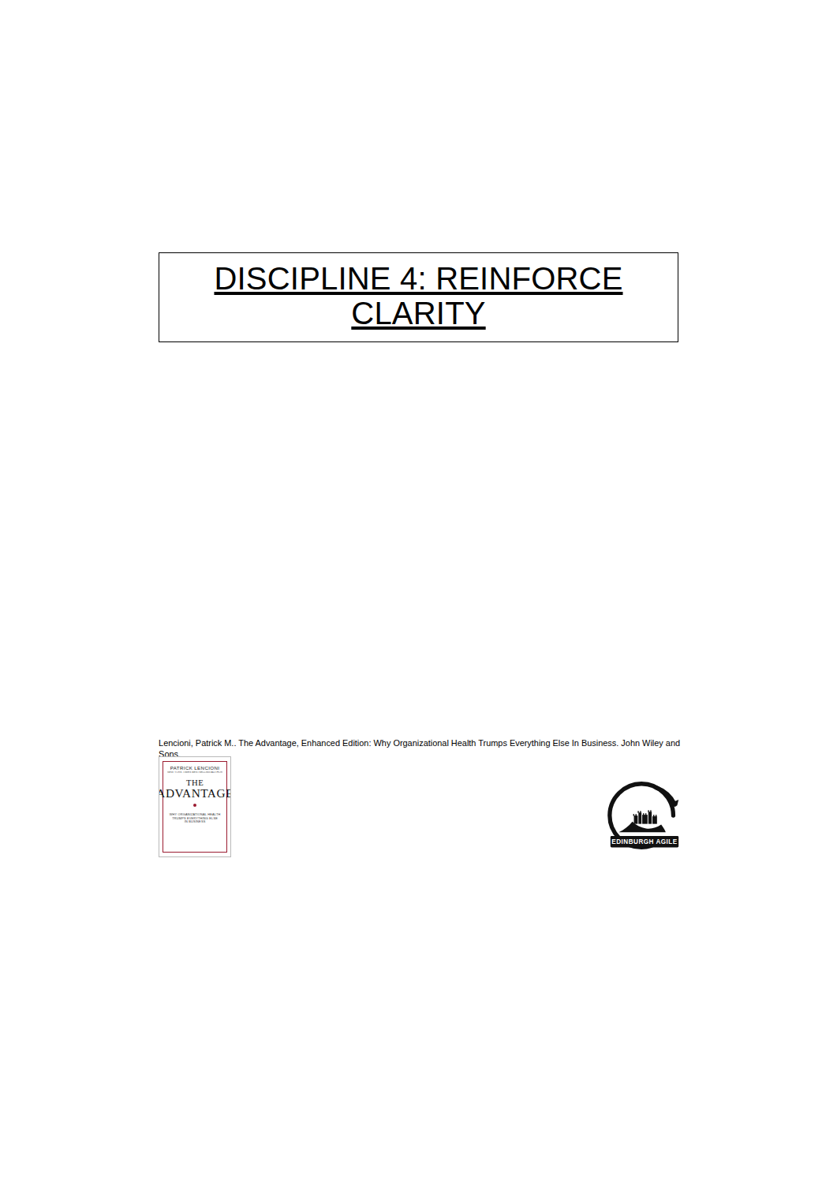DISCIPLINE 4: REINFORCE CLARITY
Lencioni, Patrick M.. The Advantage, Enhanced Edition: Why Organizational Health Trumps Everything Else In Business. John Wiley and Sons.
PATRICK LENCIONI
NEW YORK TIMES BESTSELLING AUTHOR
THE
ADVANTAGE
WHY ORGANIZATIONAL HEALTH
TRUMPS EVERYTHING ELSE
IN BUSINESS
Edinburgh Agile EDINBURGH AGILE